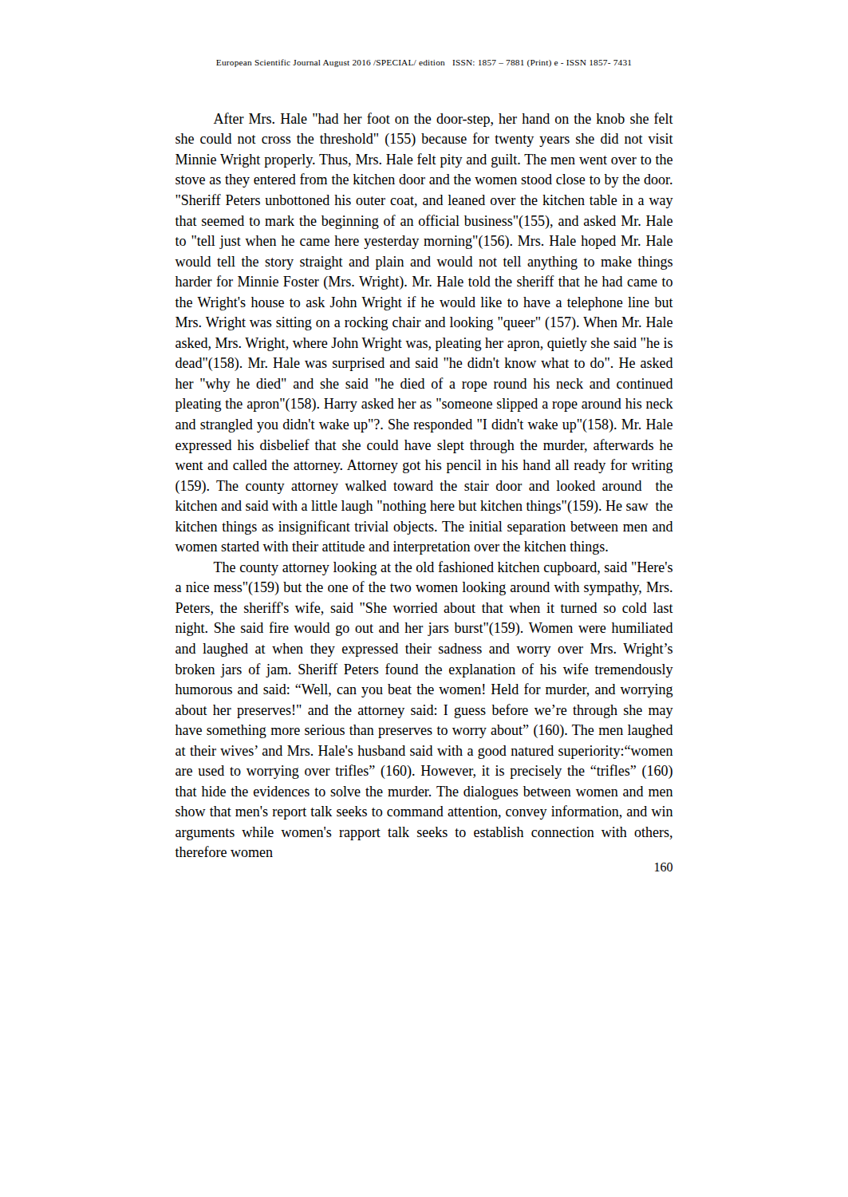European Scientific Journal August 2016 /SPECIAL/ edition ISSN: 1857 – 7881 (Print) e - ISSN 1857- 7431
After Mrs. Hale "had her foot on the door-step, her hand on the knob she felt she could not cross the threshold" (155) because for twenty years she did not visit Minnie Wright properly. Thus, Mrs. Hale felt pity and guilt. The men went over to the stove as they entered from the kitchen door and the women stood close to by the door. "Sheriff Peters unbottoned his outer coat, and leaned over the kitchen table in a way that seemed to mark the beginning of an official business"(155), and asked Mr. Hale to "tell just when he came here yesterday morning"(156). Mrs. Hale hoped Mr. Hale would tell the story straight and plain and would not tell anything to make things harder for Minnie Foster (Mrs. Wright). Mr. Hale told the sheriff that he had came to the Wright's house to ask John Wright if he would like to have a telephone line but Mrs. Wright was sitting on a rocking chair and looking "queer" (157). When Mr. Hale asked, Mrs. Wright, where John Wright was, pleating her apron, quietly she said "he is dead"(158). Mr. Hale was surprised and said "he didn't know what to do". He asked her "why he died" and she said "he died of a rope round his neck and continued pleating the apron"(158). Harry asked her as "someone slipped a rope around his neck and strangled you didn't wake up"?. She responded "I didn't wake up"(158). Mr. Hale expressed his disbelief that she could have slept through the murder, afterwards he went and called the attorney. Attorney got his pencil in his hand all ready for writing (159). The county attorney walked toward the stair door and looked around the kitchen and said with a little laugh "nothing here but kitchen things"(159). He saw the kitchen things as insignificant trivial objects. The initial separation between men and women started with their attitude and interpretation over the kitchen things.
The county attorney looking at the old fashioned kitchen cupboard, said "Here's a nice mess"(159) but the one of the two women looking around with sympathy, Mrs. Peters, the sheriff's wife, said "She worried about that when it turned so cold last night. She said fire would go out and her jars burst"(159). Women were humiliated and laughed at when they expressed their sadness and worry over Mrs. Wright’s broken jars of jam. Sheriff Peters found the explanation of his wife tremendously humorous and said: “Well, can you beat the women! Held for murder, and worrying about her preserves!" and the attorney said: I guess before we’re through she may have something more serious than preserves to worry about” (160). The men laughed at their wives’ and Mrs. Hale's husband said with a good natured superiority:“women are used to worrying over trifles” (160). However, it is precisely the “trifles” (160) that hide the evidences to solve the murder. The dialogues between women and men show that men's report talk seeks to command attention, convey information, and win arguments while women's rapport talk seeks to establish connection with others, therefore women
160